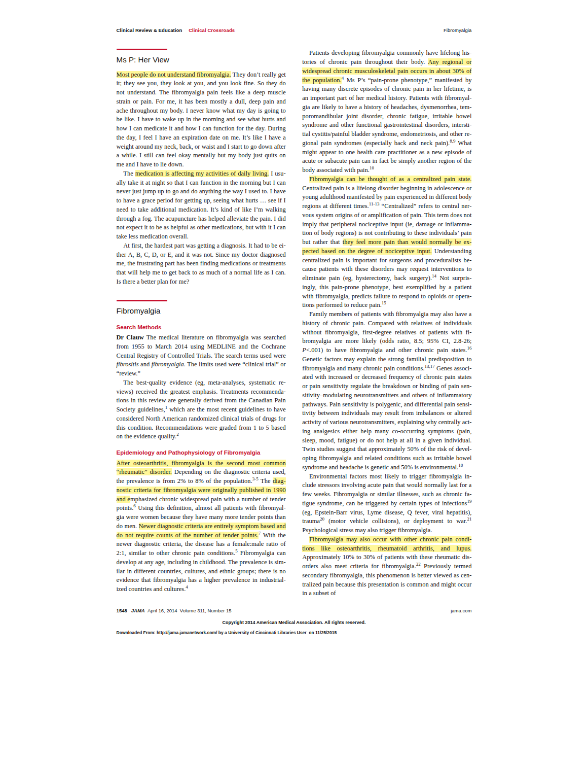Clinical Review & Education Clinical Crossroads
Fibromyalgia
Ms P: Her View
Most people do not understand fibromyalgia. They don’t really get it; they see you, they look at you, and you look fine. So they do not understand. The fibromyalgia pain feels like a deep muscle strain or pain. For me, it has been mostly a dull, deep pain and ache throughout my body. I never know what my day is going to be like. I have to wake up in the morning and see what hurts and how I can medicate it and how I can function for the day. During the day, I feel I have an expiration date on me. It’s like I have a weight around my neck, back, or waist and I start to go down after a while. I still can feel okay mentally but my body just quits on me and I have to lie down.
The medication is affecting my activities of daily living. I usually take it at night so that I can function in the morning but I can never just jump up to go and do anything the way I used to. I have to have a grace period for getting up, seeing what hurts … see if I need to take additional medication. It’s kind of like I’m walking through a fog. The acupuncture has helped alleviate the pain. I did not expect it to be as helpful as other medications, but with it I can take less medication overall.
At first, the hardest part was getting a diagnosis. It had to be either A, B, C, D, or E, and it was not. Since my doctor diagnosed me, the frustrating part has been finding medications or treatments that will help me to get back to as much of a normal life as I can. Is there a better plan for me?
Fibromyalgia
Search Methods
Dr Clauw The medical literature on fibromyalgia was searched from 1955 to March 2014 using MEDLINE and the Cochrane Central Registry of Controlled Trials. The search terms used were fibrositis and fibromyalgia. The limits used were “clinical trial” or “review.”
The best-quality evidence (eg, meta-analyses, systematic reviews) received the greatest emphasis. Treatments recommendations in this review are generally derived from the Canadian Pain Society guidelines,1 which are the most recent guidelines to have considered North American randomized clinical trials of drugs for this condition. Recommendations were graded from 1 to 5 based on the evidence quality.2
Epidemiology and Pathophysiology of Fibromyalgia
After osteoarthritis, fibromyalgia is the second most common “rheumatic” disorder. Depending on the diagnostic criteria used, the prevalence is from 2% to 8% of the population.3-5 The diagnostic criteria for fibromyalgia were originally published in 1990 and emphasized chronic widespread pain with a number of tender points.6 Using this definition, almost all patients with fibromyalgia were women because they have many more tender points than do men. Newer diagnostic criteria are entirely symptom based and do not require counts of the number of tender points.7 With the newer diagnostic criteria, the disease has a female:male ratio of 2:1, similar to other chronic pain conditions.5 Fibromyalgia can develop at any age, including in childhood. The prevalence is similar in different countries, cultures, and ethnic groups; there is no evidence that fibromyalgia has a higher prevalence in industrialized countries and cultures.4
Patients developing fibromyalgia commonly have lifelong histories of chronic pain throughout their body. Any regional or widespread chronic musculoskeletal pain occurs in about 30% of the population.4 Ms P’s “pain-prone phenotype,” manifested by having many discrete episodes of chronic pain in her lifetime, is an important part of her medical history. Patients with fibromyalgia are likely to have a history of headaches, dysmenorrhea, temporomandibular joint disorder, chronic fatigue, irritable bowel syndrome and other functional gastrointestinal disorders, interstitial cystitis/painful bladder syndrome, endometriosis, and other regional pain syndromes (especially back and neck pain).8,9 What might appear to one health care practitioner as a new episode of acute or subacute pain can in fact be simply another region of the body associated with pain.10
Fibromyalgia can be thought of as a centralized pain state. Centralized pain is a lifelong disorder beginning in adolescence or young adulthood manifested by pain experienced in different body regions at different times.11-13 “Centralized” refers to central nervous system origins of or amplification of pain. This term does not imply that peripheral nociceptive input (ie, damage or inflammation of body regions) is not contributing to these individuals’ pain but rather that they feel more pain than would normally be expected based on the degree of nociceptive input. Understanding centralized pain is important for surgeons and proceduralists because patients with these disorders may request interventions to eliminate pain (eg, hysterectomy, back surgery).14 Not surprisingly, this pain-prone phenotype, best exemplified by a patient with fibromyalgia, predicts failure to respond to opioids or operations performed to reduce pain.15
Family members of patients with fibromyalgia may also have a history of chronic pain. Compared with relatives of individuals without fibromyalgia, first-degree relatives of patients with fibromyalgia are more likely (odds ratio, 8.5; 95% CI, 2.8-26; P<.001) to have fibromyalgia and other chronic pain states.16 Genetic factors may explain the strong familial predisposition to fibromyalgia and many chronic pain conditions.13,17 Genes associated with increased or decreased frequency of chronic pain states or pain sensitivity regulate the breakdown or binding of pain sensitivity–modulating neurotransmitters and others of inflammatory pathways. Pain sensitivity is polygenic, and differential pain sensitivity between individuals may result from imbalances or altered activity of various neurotransmitters, explaining why centrally acting analgesics either help many co-occurring symptoms (pain, sleep, mood, fatigue) or do not help at all in a given individual. Twin studies suggest that approximately 50% of the risk of developing fibromyalgia and related conditions such as irritable bowel syndrome and headache is genetic and 50% is environmental.18
Environmental factors most likely to trigger fibromyalgia include stressors involving acute pain that would normally last for a few weeks. Fibromyalgia or similar illnesses, such as chronic fatigue syndrome, can be triggered by certain types of infections19 (eg, Epstein-Barr virus, Lyme disease, Q fever, viral hepatitis), trauma20 (motor vehicle collisions), or deployment to war.21 Psychological stress may also trigger fibromyalgia.
Fibromyalgia may also occur with other chronic pain conditions like osteoarthritis, rheumatoid arthritis, and lupus. Approximately 10% to 30% of patients with these rheumatic disorders also meet criteria for fibromyalgia.22 Previously termed secondary fibromyalgia, this phenomenon is better viewed as centralized pain because this presentation is common and might occur in a subset of
1548 JAMA April 16, 2014 Volume 311, Number 15
jama.com
Copyright 2014 American Medical Association. All rights reserved.
Downloaded From: http://jama.jamanetwork.com/ by a University of Cincinnati Libraries User on 11/25/2015